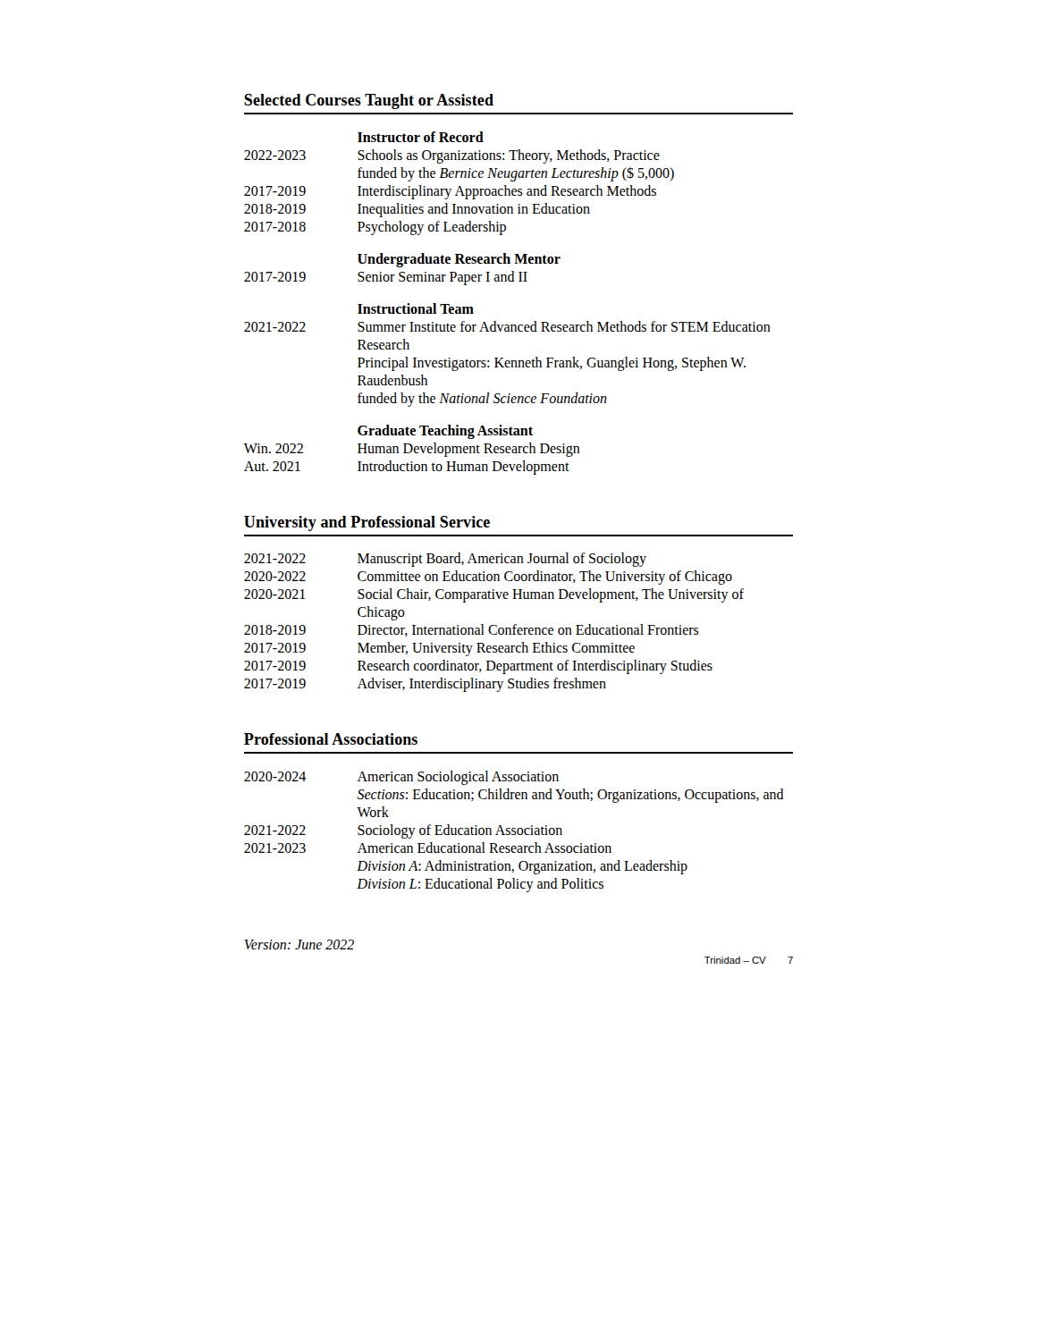Selected Courses Taught or Assisted
| | Instructor of Record |
| 2022-2023 | Schools as Organizations: Theory, Methods, Practice |
| | funded by the Bernice Neugarten Lectureship ($ 5,000) |
| 2017-2019 | Interdisciplinary Approaches and Research Methods |
| 2018-2019 | Inequalities and Innovation in Education |
| 2017-2018 | Psychology of Leadership |
| | Undergraduate Research Mentor |
| 2017-2019 | Senior Seminar Paper I and II |
| | Instructional Team |
| 2021-2022 | Summer Institute for Advanced Research Methods for STEM Education Research |
| | Principal Investigators: Kenneth Frank, Guanglei Hong, Stephen W. Raudenbush |
| | funded by the National Science Foundation |
| | Graduate Teaching Assistant |
| Win. 2022 | Human Development Research Design |
| Aut. 2021 | Introduction to Human Development |
University and Professional Service
| 2021-2022 | Manuscript Board, American Journal of Sociology |
| 2020-2022 | Committee on Education Coordinator, The University of Chicago |
| 2020-2021 | Social Chair, Comparative Human Development, The University of Chicago |
| 2018-2019 | Director, International Conference on Educational Frontiers |
| 2017-2019 | Member, University Research Ethics Committee |
| 2017-2019 | Research coordinator, Department of Interdisciplinary Studies |
| 2017-2019 | Adviser, Interdisciplinary Studies freshmen |
Professional Associations
| 2020-2024 | American Sociological Association |
| | Sections : Education; Children and Youth; Organizations, Occupations, and Work |
| 2021-2022 | Sociology of Education Association |
| 2021-2023 | American Educational Research Association |
| | Division A : Administration, Organization, and Leadership |
| | Division L : Educational Policy and Politics |
Version: June 2022
Trinidad – CV 7